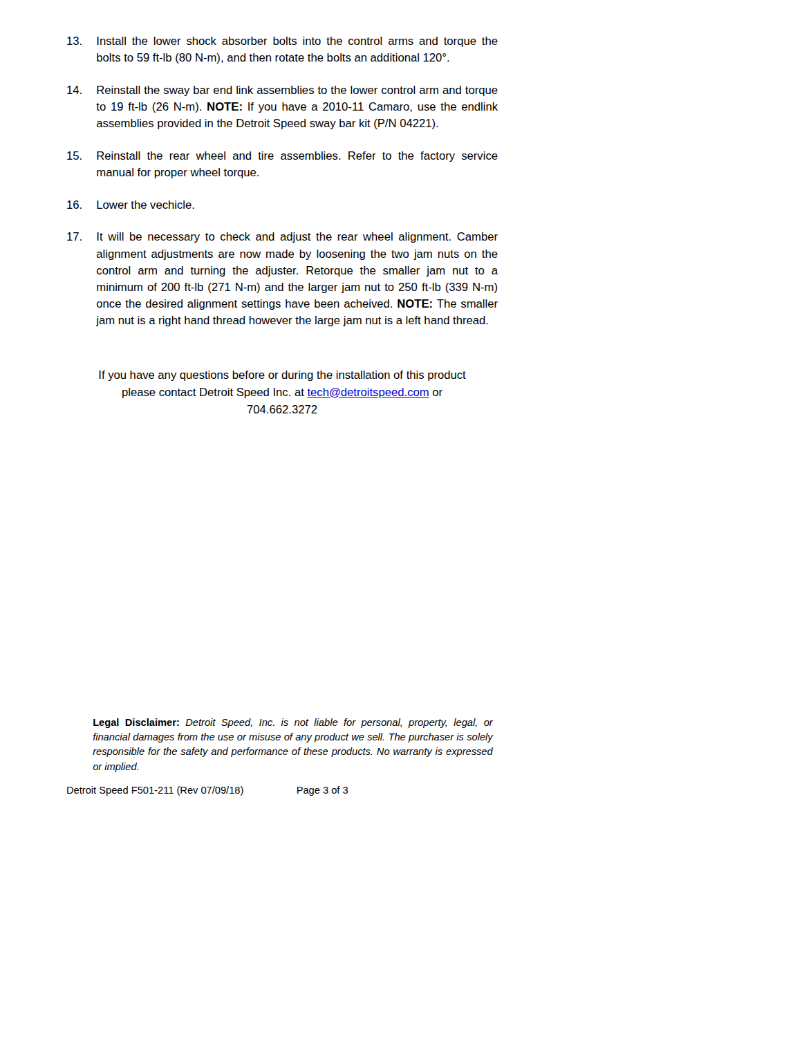13. Install the lower shock absorber bolts into the control arms and torque the bolts to 59 ft-lb (80 N-m), and then rotate the bolts an additional 120°.
14. Reinstall the sway bar end link assemblies to the lower control arm and torque to 19 ft-lb (26 N-m). NOTE: If you have a 2010-11 Camaro, use the endlink assemblies provided in the Detroit Speed sway bar kit (P/N 04221).
15. Reinstall the rear wheel and tire assemblies. Refer to the factory service manual for proper wheel torque.
16. Lower the vechicle.
17. It will be necessary to check and adjust the rear wheel alignment. Camber alignment adjustments are now made by loosening the two jam nuts on the control arm and turning the adjuster. Retorque the smaller jam nut to a minimum of 200 ft-lb (271 N-m) and the larger jam nut to 250 ft-lb (339 N-m) once the desired alignment settings have been acheived. NOTE: The smaller jam nut is a right hand thread however the large jam nut is a left hand thread.
If you have any questions before or during the installation of this product please contact Detroit Speed Inc. at tech@detroitspeed.com or 704.662.3272
Legal Disclaimer: Detroit Speed, Inc. is not liable for personal, property, legal, or financial damages from the use or misuse of any product we sell. The purchaser is solely responsible for the safety and performance of these products. No warranty is expressed or implied.
Detroit Speed F501-211 (Rev 07/09/18)
Page 3 of 3